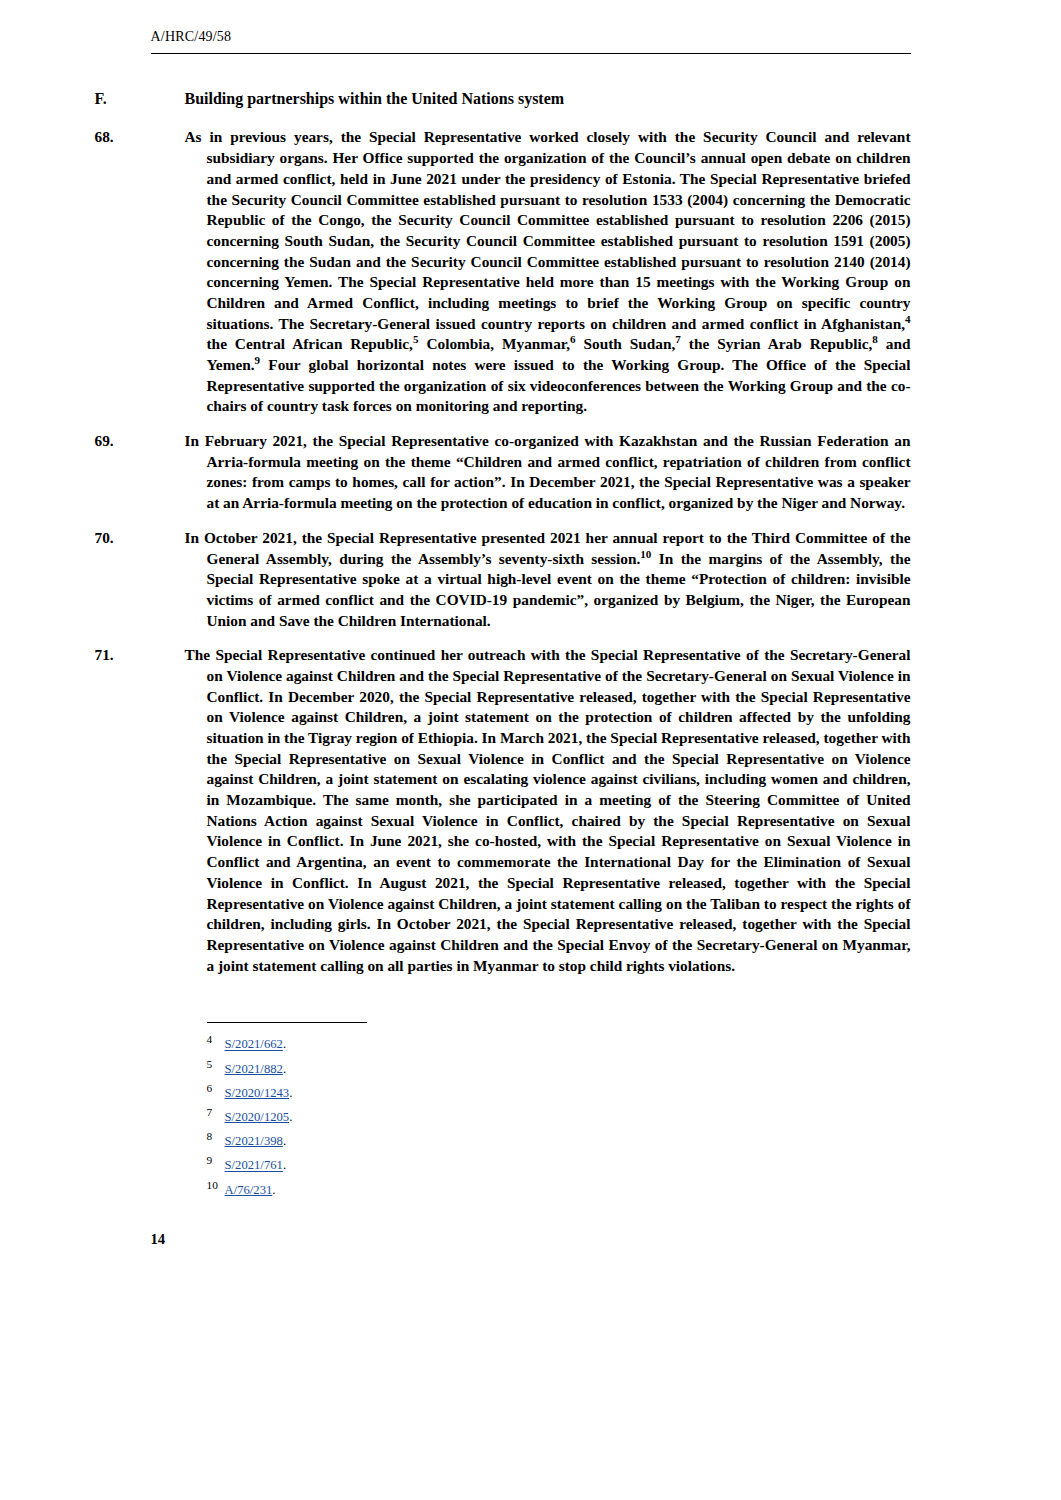A/HRC/49/58
F. Building partnerships within the United Nations system
68. As in previous years, the Special Representative worked closely with the Security Council and relevant subsidiary organs. Her Office supported the organization of the Council’s annual open debate on children and armed conflict, held in June 2021 under the presidency of Estonia. The Special Representative briefed the Security Council Committee established pursuant to resolution 1533 (2004) concerning the Democratic Republic of the Congo, the Security Council Committee established pursuant to resolution 2206 (2015) concerning South Sudan, the Security Council Committee established pursuant to resolution 1591 (2005) concerning the Sudan and the Security Council Committee established pursuant to resolution 2140 (2014) concerning Yemen. The Special Representative held more than 15 meetings with the Working Group on Children and Armed Conflict, including meetings to brief the Working Group on specific country situations. The Secretary-General issued country reports on children and armed conflict in Afghanistan,4 the Central African Republic,5 Colombia, Myanmar,6 South Sudan,7 the Syrian Arab Republic,8 and Yemen.9 Four global horizontal notes were issued to the Working Group. The Office of the Special Representative supported the organization of six videoconferences between the Working Group and the co-chairs of country task forces on monitoring and reporting.
69. In February 2021, the Special Representative co-organized with Kazakhstan and the Russian Federation an Arria-formula meeting on the theme “Children and armed conflict, repatriation of children from conflict zones: from camps to homes, call for action”. In December 2021, the Special Representative was a speaker at an Arria-formula meeting on the protection of education in conflict, organized by the Niger and Norway.
70. In October 2021, the Special Representative presented 2021 her annual report to the Third Committee of the General Assembly, during the Assembly’s seventy-sixth session.10 In the margins of the Assembly, the Special Representative spoke at a virtual high-level event on the theme “Protection of children: invisible victims of armed conflict and the COVID-19 pandemic”, organized by Belgium, the Niger, the European Union and Save the Children International.
71. The Special Representative continued her outreach with the Special Representative of the Secretary-General on Violence against Children and the Special Representative of the Secretary-General on Sexual Violence in Conflict. In December 2020, the Special Representative released, together with the Special Representative on Violence against Children, a joint statement on the protection of children affected by the unfolding situation in the Tigray region of Ethiopia. In March 2021, the Special Representative released, together with the Special Representative on Sexual Violence in Conflict and the Special Representative on Violence against Children, a joint statement on escalating violence against civilians, including women and children, in Mozambique. The same month, she participated in a meeting of the Steering Committee of United Nations Action against Sexual Violence in Conflict, chaired by the Special Representative on Sexual Violence in Conflict. In June 2021, she co-hosted, with the Special Representative on Sexual Violence in Conflict and Argentina, an event to commemorate the International Day for the Elimination of Sexual Violence in Conflict. In August 2021, the Special Representative released, together with the Special Representative on Violence against Children, a joint statement calling on the Taliban to respect the rights of children, including girls. In October 2021, the Special Representative released, together with the Special Representative on Violence against Children and the Special Envoy of the Secretary-General on Myanmar, a joint statement calling on all parties in Myanmar to stop child rights violations.
4 S/2021/662.
5 S/2021/882.
6 S/2020/1243.
7 S/2020/1205.
8 S/2021/398.
9 S/2021/761.
10 A/76/231.
14